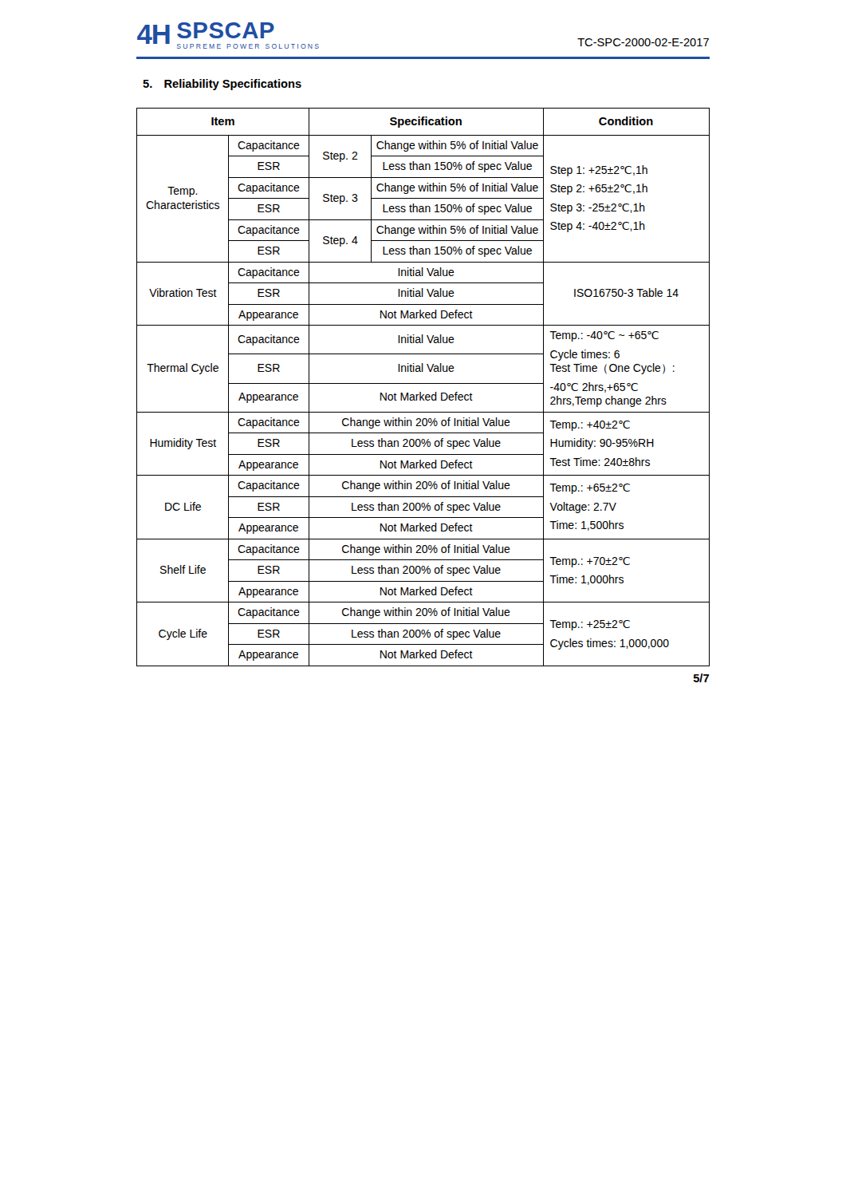4H
SPSCAP
SUPREME POWER SOLUTIONS
TC-SPC-2000-02-E-2017
5. Reliability Specifications
| Item | Specification | Condition |
| --- | --- | --- |
| Temp. Characteristics | Capacitance | Step. 2 | Change within 5% of Initial Value | Step 1: +25±2℃,1h Step 2: +65±2℃,1h Step 3: -25±2℃,1h Step 4: -40±2℃,1h |
| ESR | Less than 150% of spec Value |
| Capacitance | Step. 3 | Change within 5% of Initial Value |
| ESR | Less than 150% of spec Value |
| Capacitance | Step. 4 | Change within 5% of Initial Value |
| ESR | Less than 150% of spec Value |
| Vibration Test | Capacitance | Initial Value | ISO16750-3 Table 14 |
| ESR | Initial Value |
| Appearance | Not Marked Defect |
| Thermal Cycle | Capacitance | Initial Value | Temp.: -40℃ ~ +65℃ Cycle times: 6 Test Time（One Cycle）: -40℃ 2hrs,+65℃ 2hrs,Temp change 2hrs |
| ESR | Initial Value |
| Appearance | Not Marked Defect |
| Humidity Test | Capacitance | Change within 20% of Initial Value | Temp.: +40±2℃ Humidity: 90-95%RH Test Time: 240±8hrs |
| ESR | Less than 200% of spec Value |
| Appearance | Not Marked Defect |
| DC Life | Capacitance | Change within 20% of Initial Value | Temp.: +65±2℃ Voltage: 2.7V Time: 1,500hrs |
| ESR | Less than 200% of spec Value |
| Appearance | Not Marked Defect |
| Shelf Life | Capacitance | Change within 20% of Initial Value | Temp.: +70±2℃ Time: 1,000hrs |
| ESR | Less than 200% of spec Value |
| Appearance | Not Marked Defect |
| Cycle Life | Capacitance | Change within 20% of Initial Value | Temp.: +25±2℃ Cycles times: 1,000,000 |
| ESR | Less than 200% of spec Value |
| Appearance | Not Marked Defect |
5/7